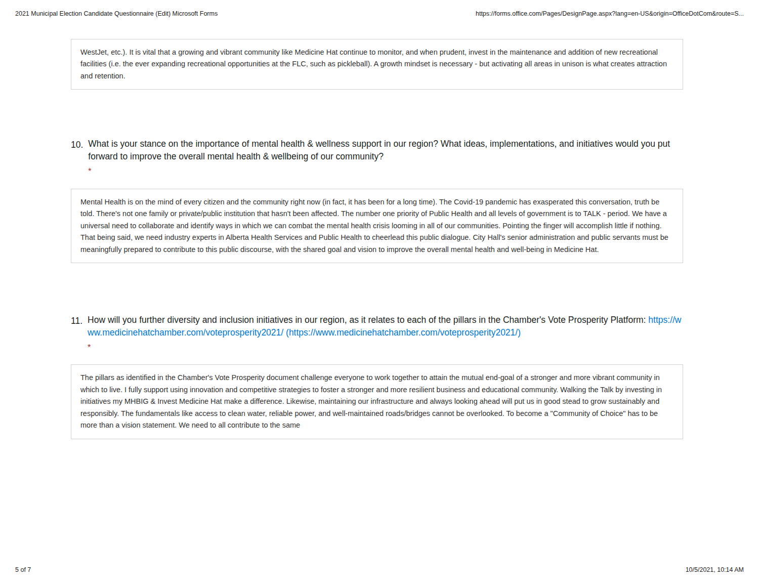2021 Municipal Election Candidate Questionnaire (Edit) Microsoft Forms
https://forms.office.com/Pages/DesignPage.aspx?lang=en-US&origin=OfficeDotCom&route=S...
WestJet, etc.). It is vital that a growing and vibrant community like Medicine Hat continue to monitor, and when prudent, invest in the maintenance and addition of new recreational facilities (i.e. the ever expanding recreational opportunities at the FLC, such as pickleball). A growth mindset is necessary - but activating all areas in unison is what creates attraction and retention.
10.
What is your stance on the importance of mental health & wellness support in our region? What ideas, implementations, and initiatives would you put forward to improve the overall mental health & wellbeing of our community? *
Mental Health is on the mind of every citizen and the community right now (in fact, it has been for a long time). The Covid-19 pandemic has exasperated this conversation, truth be told. There's not one family or private/public institution that hasn't been affected. The number one priority of Public Health and all levels of government is to TALK - period. We have a universal need to collaborate and identify ways in which we can combat the mental health crisis looming in all of our communities. Pointing the finger will accomplish little if nothing. That being said, we need industry experts in Alberta Health Services and Public Health to cheerlead this public dialogue. City Hall's senior administration and public servants must be meaningfully prepared to contribute to this public discourse, with the shared goal and vision to improve the overall mental health and well-being in Medicine Hat.
11.
How will you further diversity and inclusion initiatives in our region, as it relates to each of the pillars in the Chamber's Vote Prosperity Platform: https://www.medicinehatchamber.com/voteprosperity2021/ (https://www.medicinehatchamber.com/voteprosperity2021/) *
The pillars as identified in the Chamber's Vote Prosperity document challenge everyone to work together to attain the mutual end-goal of a stronger and more vibrant community in which to live. I fully support using innovation and competitive strategies to foster a stronger and more resilient business and educational community. Walking the Talk by investing in initiatives my MHBIG & Invest Medicine Hat make a difference. Likewise, maintaining our infrastructure and always looking ahead will put us in good stead to grow sustainably and responsibly. The fundamentals like access to clean water, reliable power, and well-maintained roads/bridges cannot be overlooked. To become a "Community of Choice" has to be more than a vision statement. We need to all contribute to the same
5 of 7
10/5/2021, 10:14 AM